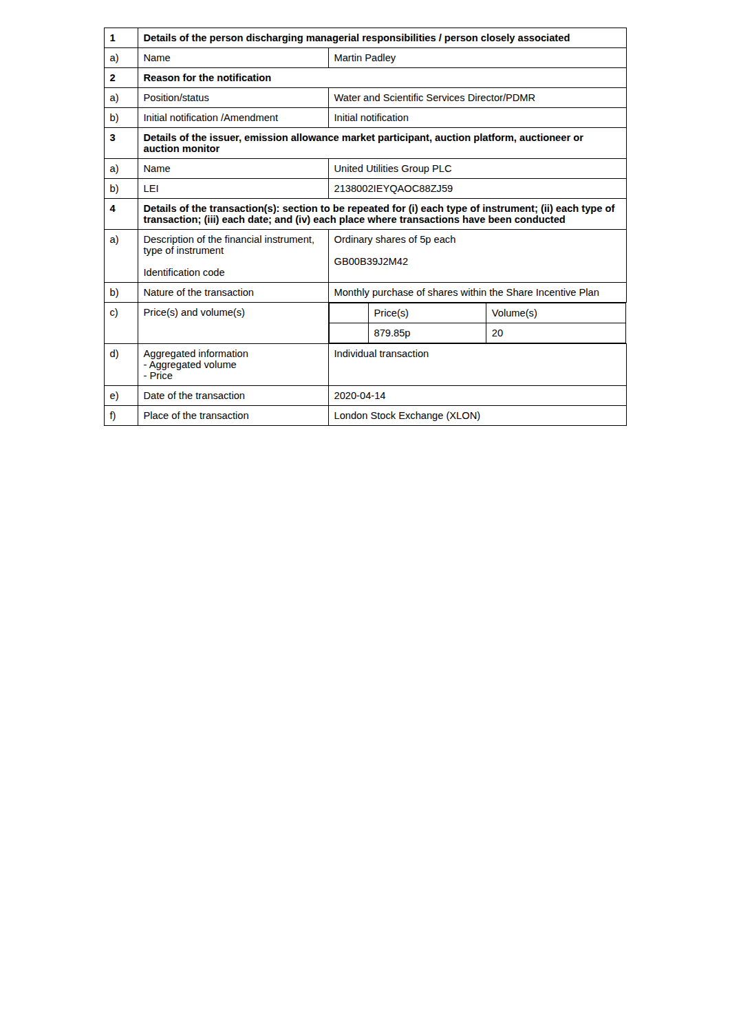| 1 | Details of the person discharging managerial responsibilities / person closely associated |
| a) | Name | Martin Padley |
| 2 | Reason for the notification |
| a) | Position/status | Water and Scientific Services Director/PDMR |
| b) | Initial notification /Amendment | Initial notification |
| 3 | Details of the issuer, emission allowance market participant, auction platform, auctioneer or auction monitor |
| a) | Name | United Utilities Group PLC |
| b) | LEI | 2138002IEYQAOC88ZJ59 |
| 4 | Details of the transaction(s): section to be repeated for (i) each type of instrument; (ii) each type of transaction; (iii) each date; and (iv) each place where transactions have been conducted |
| a) | Description of the financial instrument, type of instrument Identification code | Ordinary shares of 5p each GB00B39J2M42 |
| b) | Nature of the transaction | Monthly purchase of shares within the Share Incentive Plan |
| c) | Price(s) and volume(s) | / / Price(s) / Volume(s) / / / 879.85p / 20 / |
| d) | Aggregated information - Aggregated volume - Price | Individual transaction |
| e) | Date of the transaction | 2020-04-14 |
| f) | Place of the transaction | London Stock Exchange (XLON) |